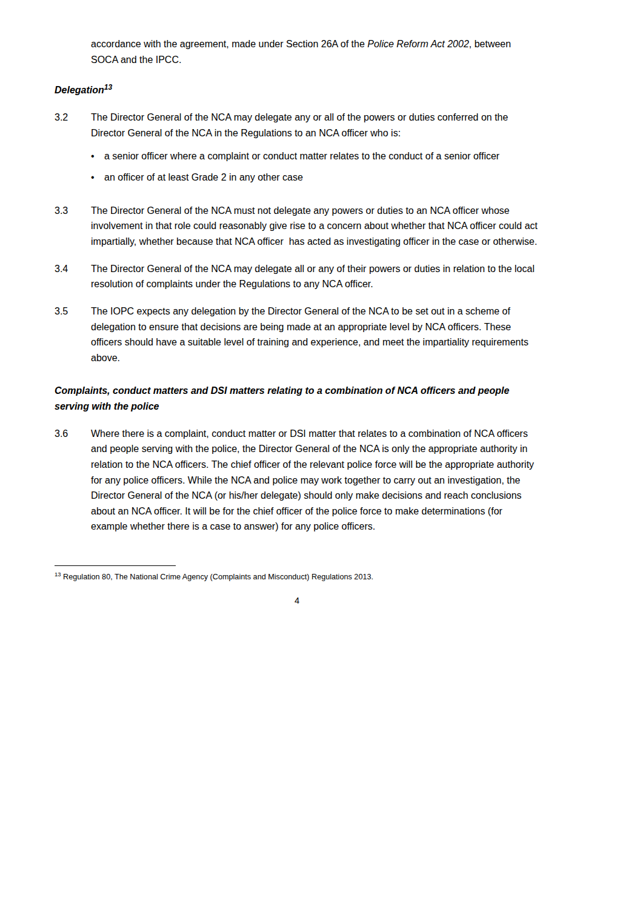accordance with the agreement, made under Section 26A of the Police Reform Act 2002, between SOCA and the IPCC.
Delegation 13
3.2
The Director General of the NCA may delegate any or all of the powers or duties conferred on the Director General of the NCA in the Regulations to an NCA officer who is:
a senior officer where a complaint or conduct matter relates to the conduct of a senior officer
an officer of at least Grade 2 in any other case
3.3
The Director General of the NCA must not delegate any powers or duties to an NCA officer whose involvement in that role could reasonably give rise to a concern about whether that NCA officer could act impartially, whether because that NCA officer has acted as investigating officer in the case or otherwise.
3.4
The Director General of the NCA may delegate all or any of their powers or duties in relation to the local resolution of complaints under the Regulations to any NCA officer.
3.5
The IOPC expects any delegation by the Director General of the NCA to be set out in a scheme of delegation to ensure that decisions are being made at an appropriate level by NCA officers. These officers should have a suitable level of training and experience, and meet the impartiality requirements above.
Complaints, conduct matters and DSI matters relating to a combination of NCA officers and people serving with the police
3.6
Where there is a complaint, conduct matter or DSI matter that relates to a combination of NCA officers and people serving with the police, the Director General of the NCA is only the appropriate authority in relation to the NCA officers. The chief officer of the relevant police force will be the appropriate authority for any police officers. While the NCA and police may work together to carry out an investigation, the Director General of the NCA (or his/her delegate) should only make decisions and reach conclusions about an NCA officer. It will be for the chief officer of the police force to make determinations (for example whether there is a case to answer) for any police officers.
13 Regulation 80, The National Crime Agency (Complaints and Misconduct) Regulations 2013.
4